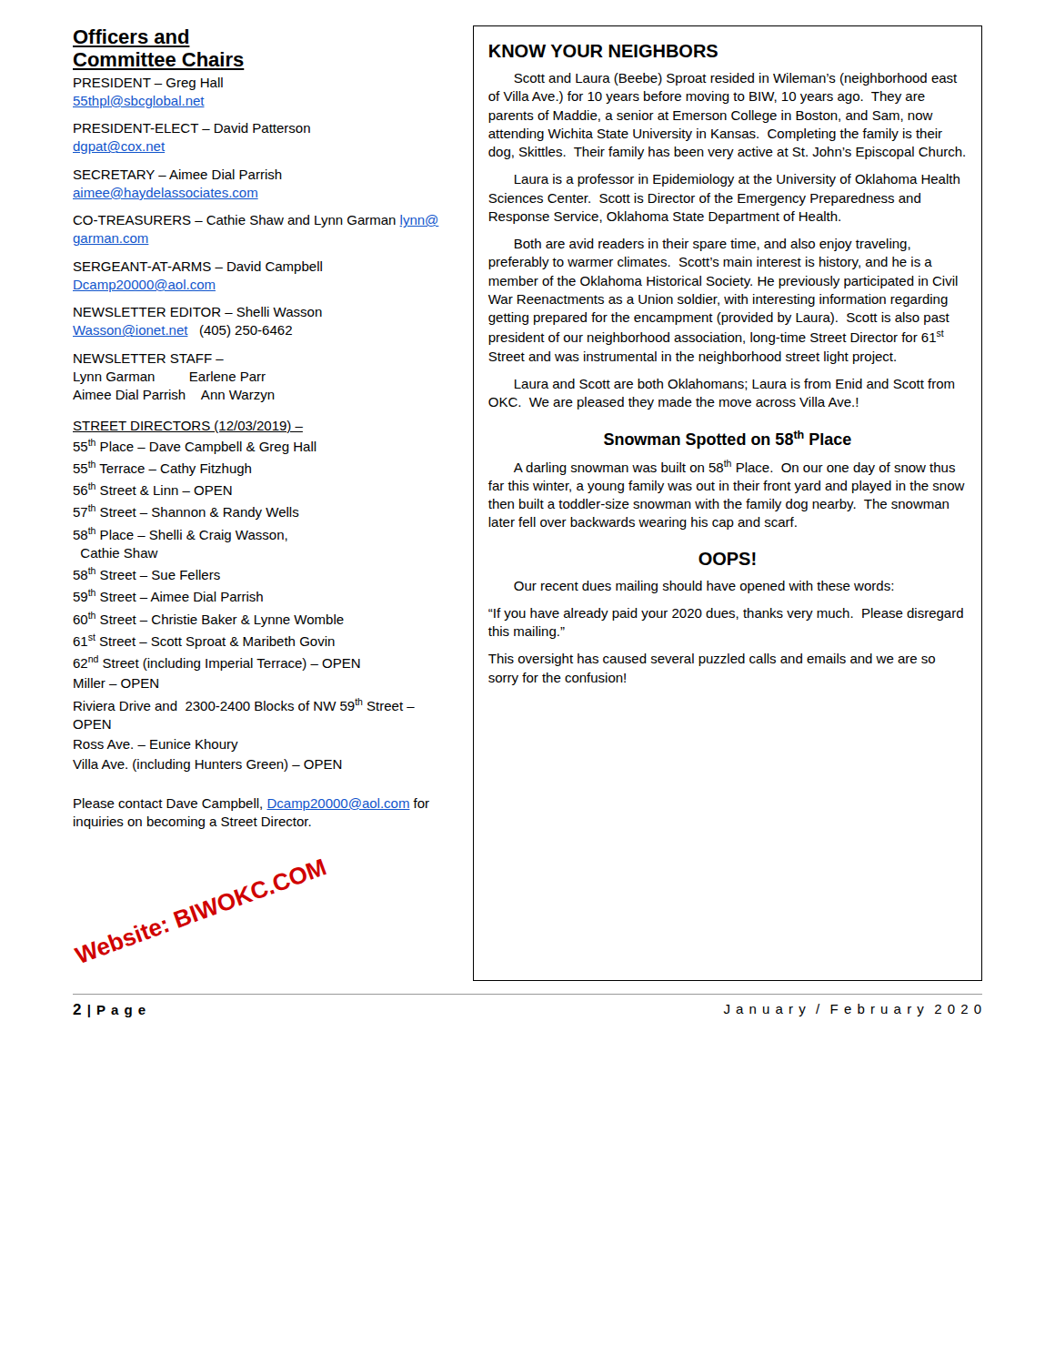Officers and Committee Chairs
PRESIDENT – Greg Hall
55thpl@sbcglobal.net
PRESIDENT-ELECT – David Patterson
dgpat@cox.net
SECRETARY – Aimee Dial Parrish
aimee@haydelassociates.com
CO-TREASURERS – Cathie Shaw and Lynn Garman lynn@garman.com
SERGEANT-AT-ARMS – David Campbell
Dcamp20000@aol.com
NEWSLETTER EDITOR – Shelli Wasson
Wasson@ionet.net (405) 250-6462
NEWSLETTER STAFF –
Lynn Garman Earlene Parr
Aimee Dial Parrish Ann Warzyn
STREET DIRECTORS (12/03/2019) –
55th Place – Dave Campbell & Greg Hall
55th Terrace – Cathy Fitzhugh
56th Street & Linn – OPEN
57th Street – Shannon & Randy Wells
58th Place – Shelli & Craig Wasson,
Cathie Shaw
58th Street – Sue Fellers
59th Street – Aimee Dial Parrish
60th Street – Christie Baker & Lynne Womble
61st Street – Scott Sproat & Maribeth Govin
62nd Street (including Imperial Terrace) – OPEN
Miller – OPEN
Riviera Drive and 2300-2400 Blocks of NW 59th Street – OPEN
Ross Ave. – Eunice Khoury
Villa Ave. (including Hunters Green) – OPEN
Please contact Dave Campbell, Dcamp20000@aol.com for inquiries on becoming a Street Director.
Website: BIWOKC.COM
KNOW YOUR NEIGHBORS
Scott and Laura (Beebe) Sproat resided in Wileman’s (neighborhood east of Villa Ave.) for 10 years before moving to BIW, 10 years ago. They are parents of Maddie, a senior at Emerson College in Boston, and Sam, now attending Wichita State University in Kansas. Completing the family is their dog, Skittles. Their family has been very active at St. John’s Episcopal Church.
Laura is a professor in Epidemiology at the University of Oklahoma Health Sciences Center. Scott is Director of the Emergency Preparedness and Response Service, Oklahoma State Department of Health.
Both are avid readers in their spare time, and also enjoy traveling, preferably to warmer climates. Scott’s main interest is history, and he is a member of the Oklahoma Historical Society. He previously participated in Civil War Reenactments as a Union soldier, with interesting information regarding getting prepared for the encampment (provided by Laura). Scott is also past president of our neighborhood association, long-time Street Director for 61st Street and was instrumental in the neighborhood street light project.
Laura and Scott are both Oklahomans; Laura is from Enid and Scott from OKC. We are pleased they made the move across Villa Ave.!
Snowman Spotted on 58th Place
A darling snowman was built on 58th Place. On our one day of snow thus far this winter, a young family was out in their front yard and played in the snow then built a toddler-size snowman with the family dog nearby. The snowman later fell over backwards wearing his cap and scarf.
OOPS!
Our recent dues mailing should have opened with these words:
“If you have already paid your 2020 dues, thanks very much. Please disregard this mailing.”
This oversight has caused several puzzled calls and emails and we are so sorry for the confusion!
2 | P a g e
J a n u a r y / F e b r u a r y 2 0 2 0